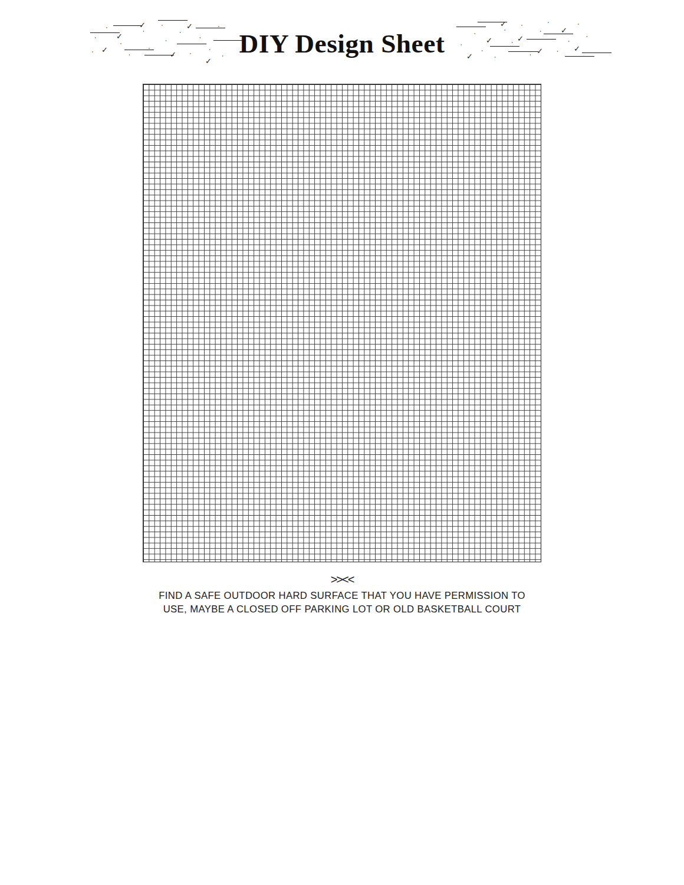' ' ✓ ' ' ✓ ' ' ✓ ' ' ' ✓ ' ' ✓ ' ' ✓ ' '
DIY Design Sheet
' ✓ ' ' ✓ ' ' ✓ ' ' ✓ ' ' ✓ ' ' ✓ ' ' ✓ '
>><<
Find a safe outdoor hard surface that you have permission to
use, maybe a closed off parking lot or old basketball court